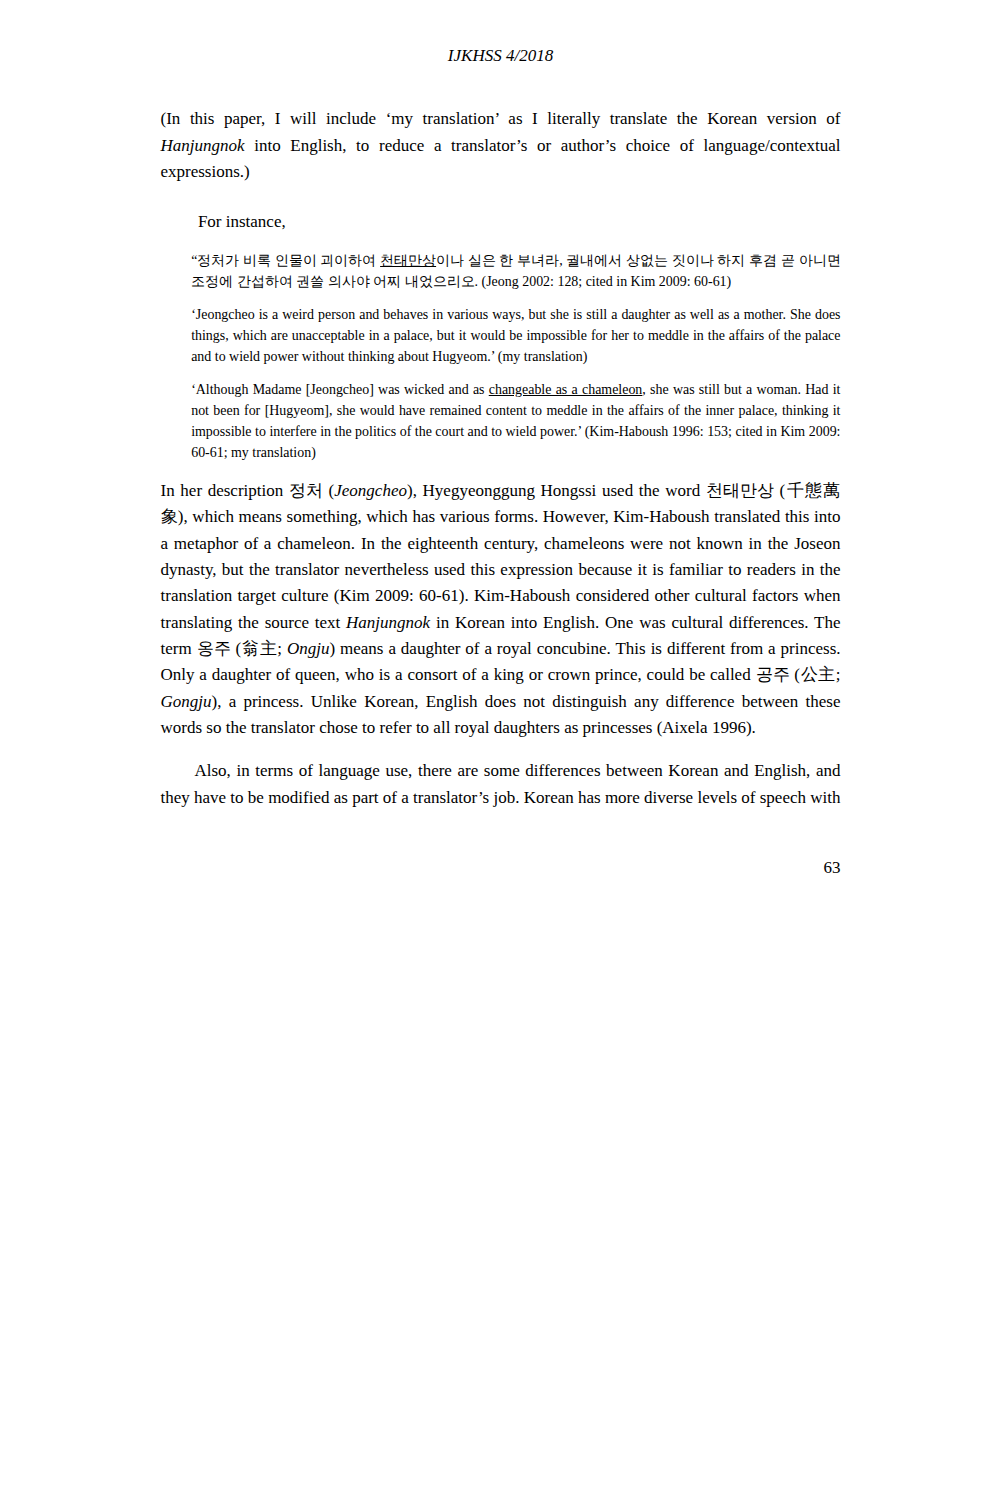IJKHSS 4/2018
(In this paper, I will include ‘my translation’ as I literally translate the Korean version of Hanjungnok into English, to reduce a translator’s or author’s choice of language/contextual expressions.)
For instance,
“정처가 비록 인물이 괴이하여 천태만상이나 실은 한 부녀라, 궐내에서 상없는 짓이나 하지 후겸 곧 아니면 조정에 간섭하여 권쓸 의사야 어찌 내었으리오. (Jeong 2002: 128; cited in Kim 2009: 60-61)
‘Jeongcheo is a weird person and behaves in various ways, but she is still a daughter as well as a mother. She does things, which are unacceptable in a palace, but it would be impossible for her to meddle in the affairs of the palace and to wield power without thinking about Hugyeom.’ (my translation)
‘Although Madame [Jeongcheo] was wicked and as changeable as a chameleon, she was still but a woman. Had it not been for [Hugyeom], she would have remained content to meddle in the affairs of the inner palace, thinking it impossible to interfere in the politics of the court and to wield power.’ (Kim-Haboush 1996: 153; cited in Kim 2009: 60-61; my translation)
In her description 정처 (Jeongcheo), Hyegyeonggung Hongssi used the word 천태만상 (千態萬象), which means something, which has various forms. However, Kim-Haboush translated this into a metaphor of a chameleon. In the eighteenth century, chameleons were not known in the Joseon dynasty, but the translator nevertheless used this expression because it is familiar to readers in the translation target culture (Kim 2009: 60-61). Kim-Haboush considered other cultural factors when translating the source text Hanjungnok in Korean into English. One was cultural differences. The term 옹주 (翁主; Ongju) means a daughter of a royal concubine. This is different from a princess. Only a daughter of queen, who is a consort of a king or crown prince, could be called 공주 (公主; Gongju), a princess. Unlike Korean, English does not distinguish any difference between these words so the translator chose to refer to all royal daughters as princesses (Aixela 1996).
Also, in terms of language use, there are some differences between Korean and English, and they have to be modified as part of a translator’s job. Korean has more diverse levels of speech with
63